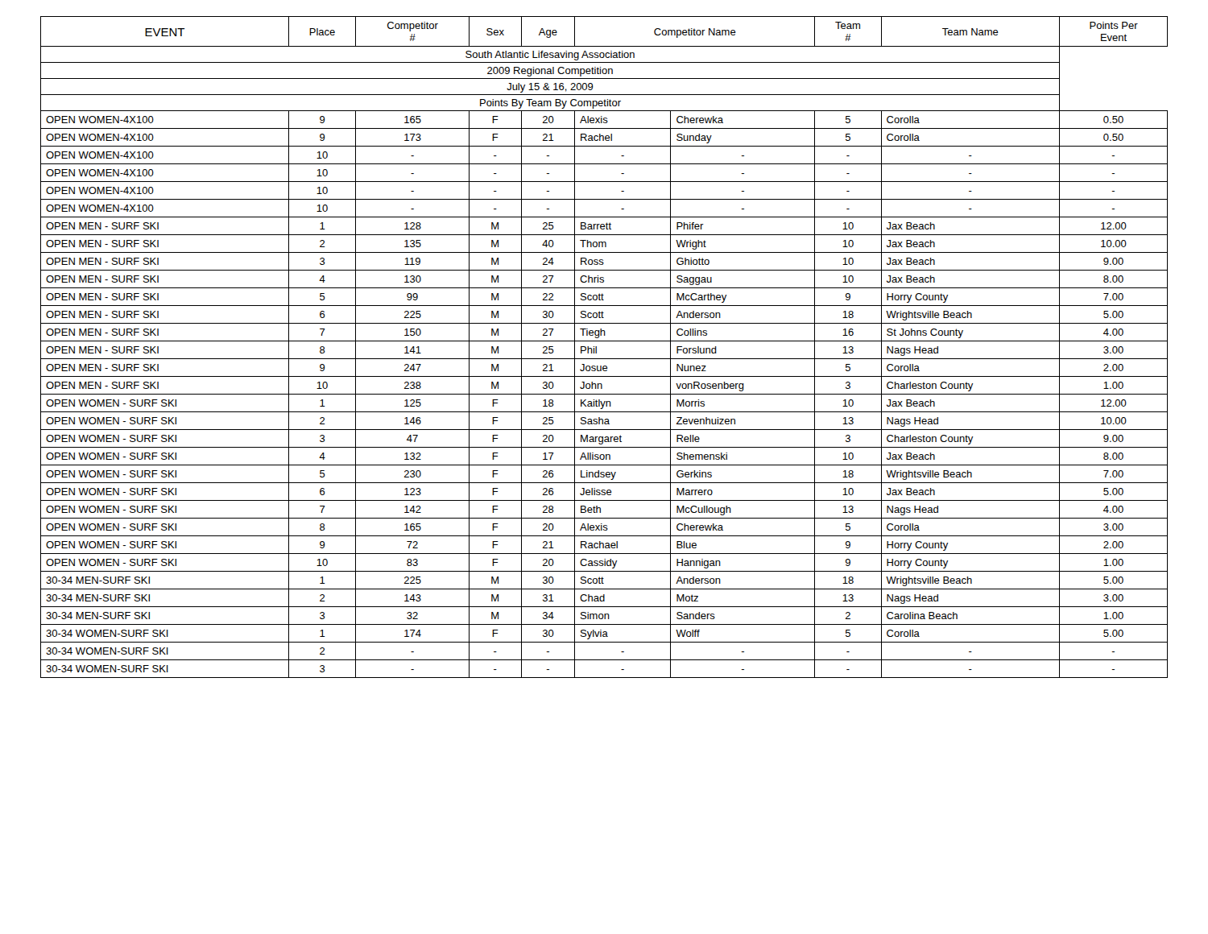| South Atlantic Lifesaving Association |
| 2009 Regional Competition |
| July 15 & 16, 2009 |
| Points By Team By Competitor |
| EVENT | Place | Competitor # | Sex | Age | Competitor Name | Team # | Team Name | Points Per Event |
| OPEN WOMEN-4X100 | 9 | 165 | F | 20 | Alexis | Cherewka | 5 | Corolla | 0.50 |
| OPEN WOMEN-4X100 | 9 | 173 | F | 21 | Rachel | Sunday | 5 | Corolla | 0.50 |
| OPEN WOMEN-4X100 | 10 | - | - | - | - | - | - | - | - |
| OPEN WOMEN-4X100 | 10 | - | - | - | - | - | - | - | - |
| OPEN WOMEN-4X100 | 10 | - | - | - | - | - | - | - | - |
| OPEN WOMEN-4X100 | 10 | - | - | - | - | - | - | - | - |
| OPEN MEN - SURF SKI | 1 | 128 | M | 25 | Barrett | Phifer | 10 | Jax Beach | 12.00 |
| OPEN MEN - SURF SKI | 2 | 135 | M | 40 | Thom | Wright | 10 | Jax Beach | 10.00 |
| OPEN MEN - SURF SKI | 3 | 119 | M | 24 | Ross | Ghiotto | 10 | Jax Beach | 9.00 |
| OPEN MEN - SURF SKI | 4 | 130 | M | 27 | Chris | Saggau | 10 | Jax Beach | 8.00 |
| OPEN MEN - SURF SKI | 5 | 99 | M | 22 | Scott | McCarthey | 9 | Horry County | 7.00 |
| OPEN MEN - SURF SKI | 6 | 225 | M | 30 | Scott | Anderson | 18 | Wrightsville Beach | 5.00 |
| OPEN MEN - SURF SKI | 7 | 150 | M | 27 | Tiegh | Collins | 16 | St Johns County | 4.00 |
| OPEN MEN - SURF SKI | 8 | 141 | M | 25 | Phil | Forslund | 13 | Nags Head | 3.00 |
| OPEN MEN - SURF SKI | 9 | 247 | M | 21 | Josue | Nunez | 5 | Corolla | 2.00 |
| OPEN MEN - SURF SKI | 10 | 238 | M | 30 | John | vonRosenberg | 3 | Charleston County | 1.00 |
| OPEN WOMEN - SURF SKI | 1 | 125 | F | 18 | Kaitlyn | Morris | 10 | Jax Beach | 12.00 |
| OPEN WOMEN - SURF SKI | 2 | 146 | F | 25 | Sasha | Zevenhuizen | 13 | Nags Head | 10.00 |
| OPEN WOMEN - SURF SKI | 3 | 47 | F | 20 | Margaret | Relle | 3 | Charleston County | 9.00 |
| OPEN WOMEN - SURF SKI | 4 | 132 | F | 17 | Allison | Shemenski | 10 | Jax Beach | 8.00 |
| OPEN WOMEN - SURF SKI | 5 | 230 | F | 26 | Lindsey | Gerkins | 18 | Wrightsville Beach | 7.00 |
| OPEN WOMEN - SURF SKI | 6 | 123 | F | 26 | Jelisse | Marrero | 10 | Jax Beach | 5.00 |
| OPEN WOMEN - SURF SKI | 7 | 142 | F | 28 | Beth | McCullough | 13 | Nags Head | 4.00 |
| OPEN WOMEN - SURF SKI | 8 | 165 | F | 20 | Alexis | Cherewka | 5 | Corolla | 3.00 |
| OPEN WOMEN - SURF SKI | 9 | 72 | F | 21 | Rachael | Blue | 9 | Horry County | 2.00 |
| OPEN WOMEN - SURF SKI | 10 | 83 | F | 20 | Cassidy | Hannigan | 9 | Horry County | 1.00 |
| 30-34 MEN-SURF SKI | 1 | 225 | M | 30 | Scott | Anderson | 18 | Wrightsville Beach | 5.00 |
| 30-34 MEN-SURF SKI | 2 | 143 | M | 31 | Chad | Motz | 13 | Nags Head | 3.00 |
| 30-34 MEN-SURF SKI | 3 | 32 | M | 34 | Simon | Sanders | 2 | Carolina Beach | 1.00 |
| 30-34 WOMEN-SURF SKI | 1 | 174 | F | 30 | Sylvia | Wolff | 5 | Corolla | 5.00 |
| 30-34 WOMEN-SURF SKI | 2 | - | - | - | - | - | - | - | - |
| 30-34 WOMEN-SURF SKI | 3 | - | - | - | - | - | - | - | - |